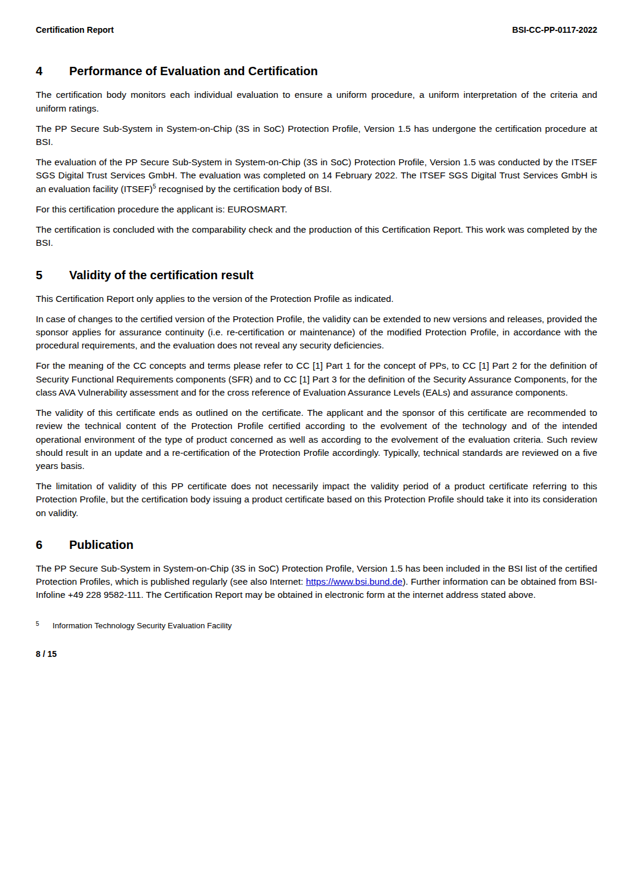Certification Report BSI-CC-PP-0117-2022
4 Performance of Evaluation and Certification
The certification body monitors each individual evaluation to ensure a uniform procedure, a uniform interpretation of the criteria and uniform ratings.
The PP Secure Sub-System in System-on-Chip (3S in SoC) Protection Profile, Version 1.5 has undergone the certification procedure at BSI.
The evaluation of the PP Secure Sub-System in System-on-Chip (3S in SoC) Protection Profile, Version 1.5 was conducted by the ITSEF SGS Digital Trust Services GmbH. The evaluation was completed on 14 February 2022. The ITSEF SGS Digital Trust Services GmbH is an evaluation facility (ITSEF)5 recognised by the certification body of BSI.
For this certification procedure the applicant is: EUROSMART.
The certification is concluded with the comparability check and the production of this Certification Report. This work was completed by the BSI.
5 Validity of the certification result
This Certification Report only applies to the version of the Protection Profile as indicated.
In case of changes to the certified version of the Protection Profile, the validity can be extended to new versions and releases, provided the sponsor applies for assurance continuity (i.e. re-certification or maintenance) of the modified Protection Profile, in accordance with the procedural requirements, and the evaluation does not reveal any security deficiencies.
For the meaning of the CC concepts and terms please refer to CC [1] Part 1 for the concept of PPs, to CC [1] Part 2 for the definition of Security Functional Requirements components (SFR) and to CC [1] Part 3 for the definition of the Security Assurance Components, for the class AVA Vulnerability assessment and for the cross reference of Evaluation Assurance Levels (EALs) and assurance components.
The validity of this certificate ends as outlined on the certificate. The applicant and the sponsor of this certificate are recommended to review the technical content of the Protection Profile certified according to the evolvement of the technology and of the intended operational environment of the type of product concerned as well as according to the evolvement of the evaluation criteria. Such review should result in an update and a re-certification of the Protection Profile accordingly. Typically, technical standards are reviewed on a five years basis.
The limitation of validity of this PP certificate does not necessarily impact the validity period of a product certificate referring to this Protection Profile, but the certification body issuing a product certificate based on this Protection Profile should take it into its consideration on validity.
6 Publication
The PP Secure Sub-System in System-on-Chip (3S in SoC) Protection Profile, Version 1.5 has been included in the BSI list of the certified Protection Profiles, which is published regularly (see also Internet: https://www.bsi.bund.de). Further information can be obtained from BSI-Infoline +49 228 9582-111. The Certification Report may be obtained in electronic form at the internet address stated above.
5 Information Technology Security Evaluation Facility
8 / 15